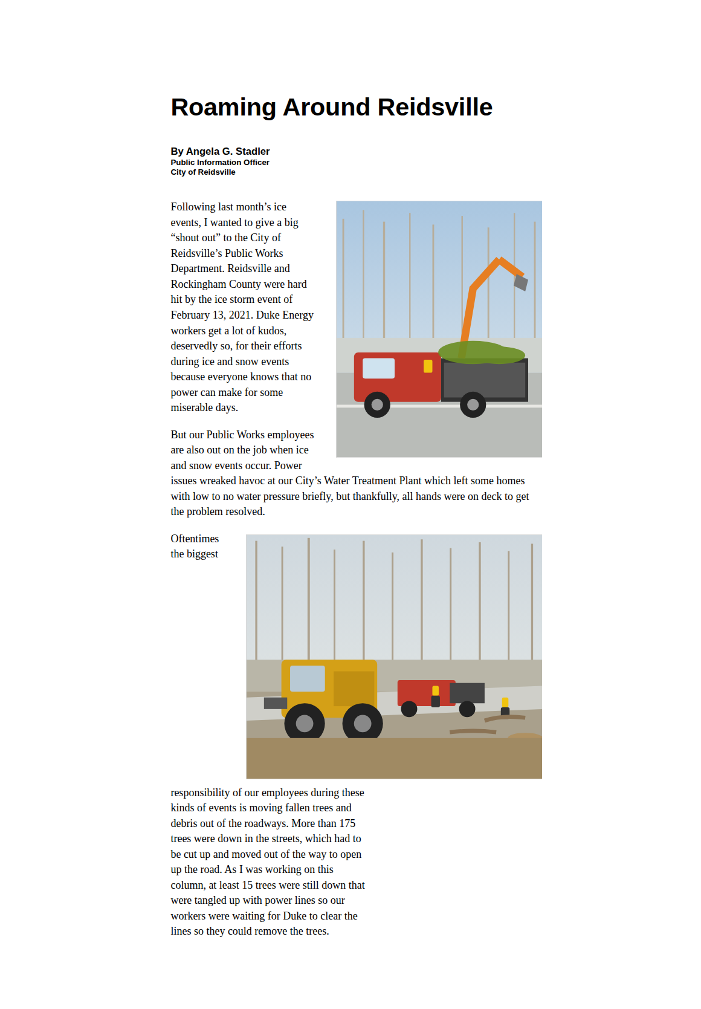Roaming Around Reidsville
By Angela G. Stadler Public Information Officer City of Reidsville
Following last month’s ice events, I wanted to give a big “shout out” to the City of Reidsville’s Public Works Department. Reidsville and Rockingham County were hard hit by the ice storm event of February 13, 2021. Duke Energy workers get a lot of kudos, deservedly so, for their efforts during ice and snow events because everyone knows that no power can make for some miserable days.
But our Public Works employees are also out on the job when ice and snow events occur. Power issues wreaked havoc at our City’s Water Treatment Plant which left some homes with low to no water pressure briefly, but thankfully, all hands were on deck to get the problem resolved.
Oftentimes the biggest responsibility of our employees during these kinds of events is moving fallen trees and debris out of the roadways. More than 175 trees were down in the streets, which had to be cut up and moved out of the way to open up the road. As I was working on this column, at least 15 trees were still down that were tangled up with power lines so our workers were waiting for Duke to clear the lines so they could remove the trees.